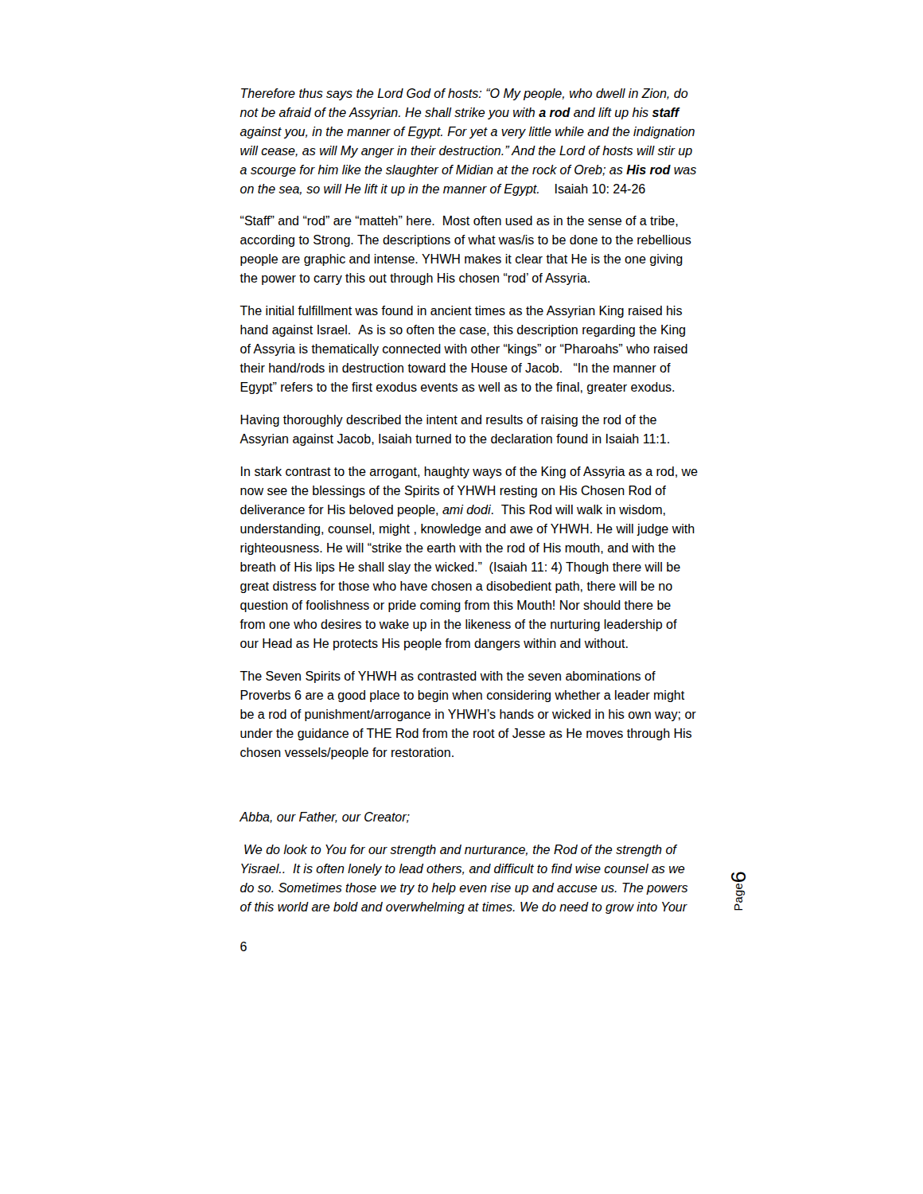Therefore thus says the Lord God of hosts: “O My people, who dwell in Zion, do not be afraid of the Assyrian. He shall strike you with a rod and lift up his staff against you, in the manner of Egypt. For yet a very little while and the indignation will cease, as will My anger in their destruction.” And the Lord of hosts will stir up a scourge for him like the slaughter of Midian at the rock of Oreb; as His rod was on the sea, so will He lift it up in the manner of Egypt. Isaiah 10: 24-26
“Staff” and “rod” are “matteh” here. Most often used as in the sense of a tribe, according to Strong. The descriptions of what was/is to be done to the rebellious people are graphic and intense. YHWH makes it clear that He is the one giving the power to carry this out through His chosen “rod’ of Assyria.
The initial fulfillment was found in ancient times as the Assyrian King raised his hand against Israel. As is so often the case, this description regarding the King of Assyria is thematically connected with other “kings” or “Pharoahs” who raised their hand/rods in destruction toward the House of Jacob. “In the manner of Egypt” refers to the first exodus events as well as to the final, greater exodus.
Having thoroughly described the intent and results of raising the rod of the Assyrian against Jacob, Isaiah turned to the declaration found in Isaiah 11:1.
In stark contrast to the arrogant, haughty ways of the King of Assyria as a rod, we now see the blessings of the Spirits of YHWH resting on His Chosen Rod of deliverance for His beloved people, ami dodi. This Rod will walk in wisdom, understanding, counsel, might , knowledge and awe of YHWH. He will judge with righteousness. He will “strike the earth with the rod of His mouth, and with the breath of His lips He shall slay the wicked.” (Isaiah 11: 4) Though there will be great distress for those who have chosen a disobedient path, there will be no question of foolishness or pride coming from this Mouth! Nor should there be from one who desires to wake up in the likeness of the nurturing leadership of our Head as He protects His people from dangers within and without.
The Seven Spirits of YHWH as contrasted with the seven abominations of Proverbs 6 are a good place to begin when considering whether a leader might be a rod of punishment/arrogance in YHWH’s hands or wicked in his own way; or under the guidance of THE Rod from the root of Jesse as He moves through His chosen vessels/people for restoration.
Abba, our Father, our Creator;
We do look to You for our strength and nurturance, the Rod of the strength of Yisrael.. It is often lonely to lead others, and difficult to find wise counsel as we do so. Sometimes those we try to help even rise up and accuse us. The powers of this world are bold and overwhelming at times. We do need to grow into Your
Page6
6